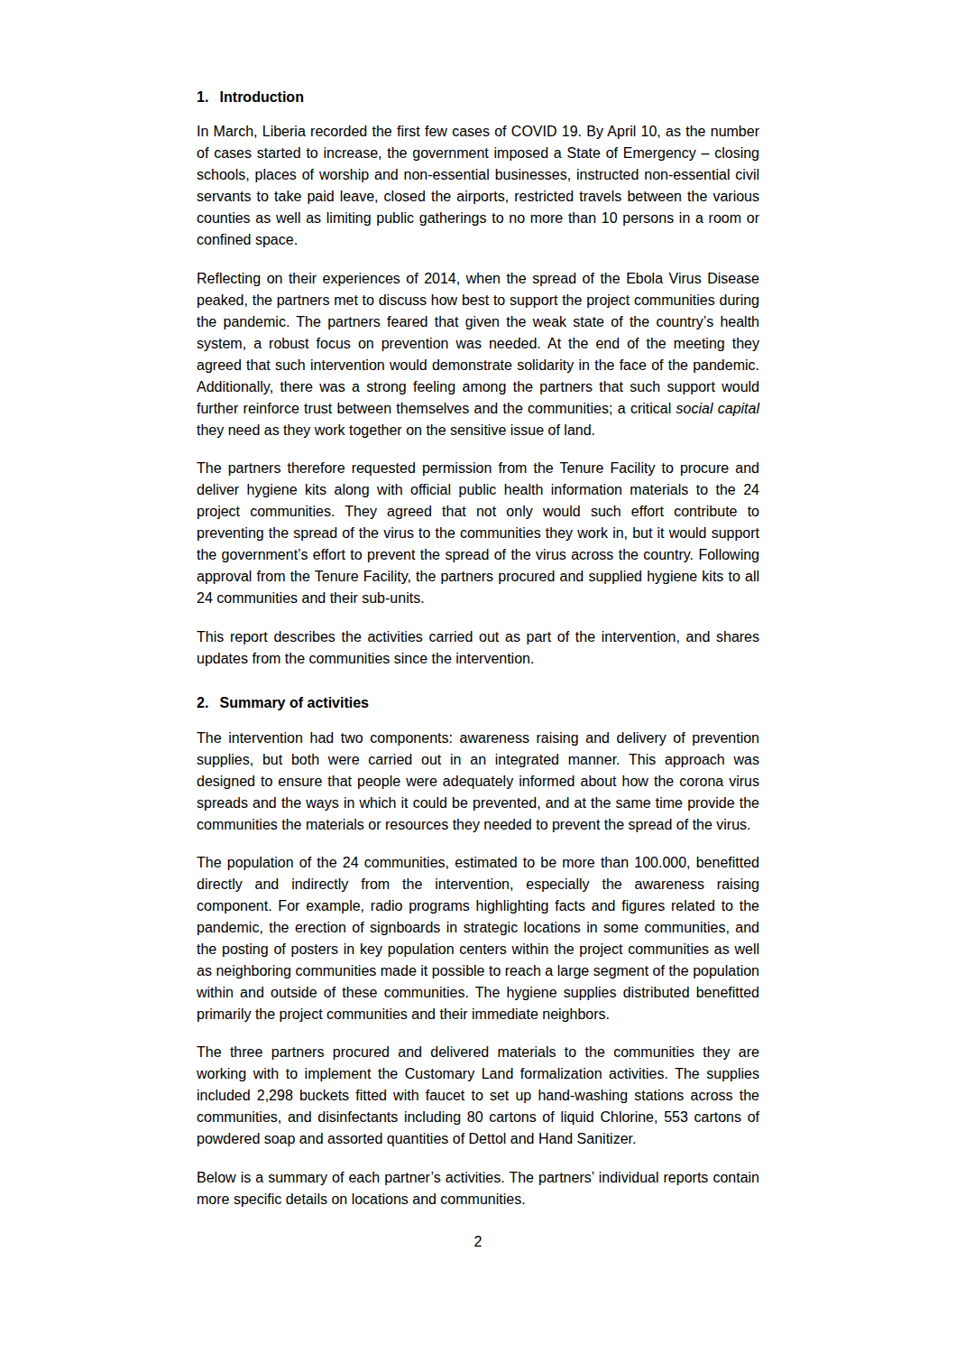1. Introduction
In March, Liberia recorded the first few cases of COVID 19. By April 10, as the number of cases started to increase, the government imposed a State of Emergency – closing schools, places of worship and non-essential businesses, instructed non-essential civil servants to take paid leave, closed the airports, restricted travels between the various counties as well as limiting public gatherings to no more than 10 persons in a room or confined space.
Reflecting on their experiences of 2014, when the spread of the Ebola Virus Disease peaked, the partners met to discuss how best to support the project communities during the pandemic. The partners feared that given the weak state of the country’s health system, a robust focus on prevention was needed. At the end of the meeting they agreed that such intervention would demonstrate solidarity in the face of the pandemic. Additionally, there was a strong feeling among the partners that such support would further reinforce trust between themselves and the communities; a critical social capital they need as they work together on the sensitive issue of land.
The partners therefore requested permission from the Tenure Facility to procure and deliver hygiene kits along with official public health information materials to the 24 project communities. They agreed that not only would such effort contribute to preventing the spread of the virus to the communities they work in, but it would support the government’s effort to prevent the spread of the virus across the country. Following approval from the Tenure Facility, the partners procured and supplied hygiene kits to all 24 communities and their sub-units.
This report describes the activities carried out as part of the intervention, and shares updates from the communities since the intervention.
2. Summary of activities
The intervention had two components: awareness raising and delivery of prevention supplies, but both were carried out in an integrated manner. This approach was designed to ensure that people were adequately informed about how the corona virus spreads and the ways in which it could be prevented, and at the same time provide the communities the materials or resources they needed to prevent the spread of the virus.
The population of the 24 communities, estimated to be more than 100.000, benefitted directly and indirectly from the intervention, especially the awareness raising component. For example, radio programs highlighting facts and figures related to the pandemic, the erection of signboards in strategic locations in some communities, and the posting of posters in key population centers within the project communities as well as neighboring communities made it possible to reach a large segment of the population within and outside of these communities. The hygiene supplies distributed benefitted primarily the project communities and their immediate neighbors.
The three partners procured and delivered materials to the communities they are working with to implement the Customary Land formalization activities. The supplies included 2,298 buckets fitted with faucet to set up hand-washing stations across the communities, and disinfectants including 80 cartons of liquid Chlorine, 553 cartons of powdered soap and assorted quantities of Dettol and Hand Sanitizer.
Below is a summary of each partner’s activities. The partners’ individual reports contain more specific details on locations and communities.
2